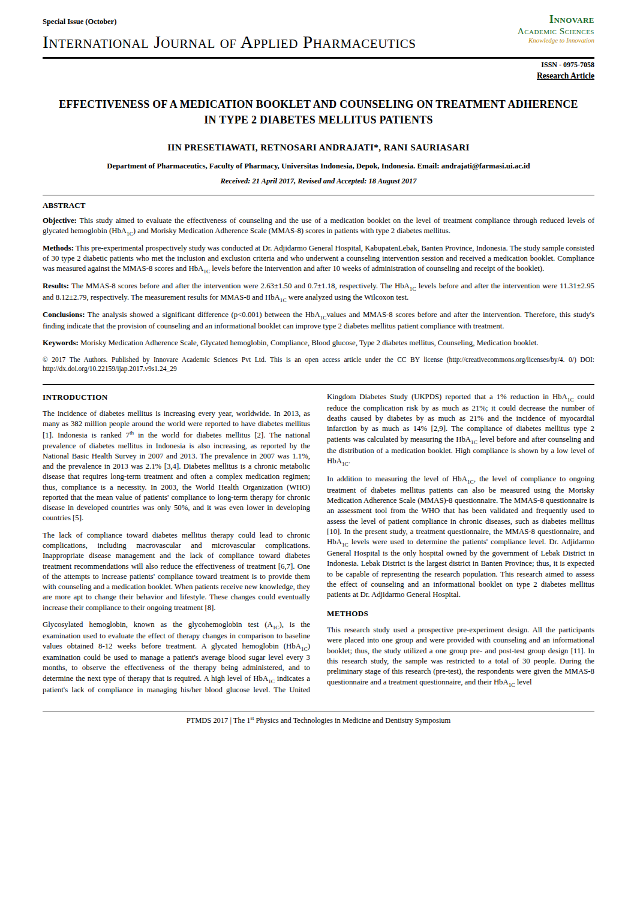Special Issue (October)
International Journal of Applied Pharmaceutics
Innovare
Academic Sciences
Knowledge to Innovation
ISSN - 0975-7058
Research Article
Effectiveness of a Medication Booklet and Counseling on Treatment Adherence in Type 2 Diabetes Mellitus Patients
IIN PRESETIAWATI, RETNOSARI ANDRAJATI*, RANI SAURIASARI
Department of Pharmaceutics, Faculty of Pharmacy, Universitas Indonesia, Depok, Indonesia. Email: andrajati@farmasi.ui.ac.id
Received: 21 April 2017, Revised and Accepted: 18 August 2017
ABSTRACT
Objective: This study aimed to evaluate the effectiveness of counseling and the use of a medication booklet on the level of treatment compliance through reduced levels of glycated hemoglobin (HbA1C) and Morisky Medication Adherence Scale (MMAS-8) scores in patients with type 2 diabetes mellitus.
Methods: This pre-experimental prospectively study was conducted at Dr. Adjidarmo General Hospital, KabupatenLebak, Banten Province, Indonesia. The study sample consisted of 30 type 2 diabetic patients who met the inclusion and exclusion criteria and who underwent a counseling intervention session and received a medication booklet. Compliance was measured against the MMAS-8 scores and HbA1C levels before the intervention and after 10 weeks of administration of counseling and receipt of the booklet).
Results: The MMAS-8 scores before and after the intervention were 2.63±1.50 and 0.7±1.18, respectively. The HbA1C levels before and after the intervention were 11.31±2.95 and 8.12±2.79, respectively. The measurement results for MMAS-8 and HbA1C were analyzed using the Wilcoxon test.
Conclusions: The analysis showed a significant difference (p<0.001) between the HbA1Cvalues and MMAS-8 scores before and after the intervention. Therefore, this study's finding indicate that the provision of counseling and an informational booklet can improve type 2 diabetes mellitus patient compliance with treatment.
Keywords: Morisky Medication Adherence Scale, Glycated hemoglobin, Compliance, Blood glucose, Type 2 diabetes mellitus, Counseling, Medication booklet.
© 2017 The Authors. Published by Innovare Academic Sciences Pvt Ltd. This is an open access article under the CC BY license (http://creativecommons.org/licenses/by/4. 0/) DOI: http://dx.doi.org/10.22159/ijap.2017.v9s1.24_29
INTRODUCTION
The incidence of diabetes mellitus is increasing every year, worldwide. In 2013, as many as 382 million people around the world were reported to have diabetes mellitus [1]. Indonesia is ranked 7th in the world for diabetes mellitus [2]. The national prevalence of diabetes mellitus in Indonesia is also increasing, as reported by the National Basic Health Survey in 2007 and 2013. The prevalence in 2007 was 1.1%, and the prevalence in 2013 was 2.1% [3,4]. Diabetes mellitus is a chronic metabolic disease that requires long-term treatment and often a complex medication regimen; thus, compliance is a necessity. In 2003, the World Health Organization (WHO) reported that the mean value of patients' compliance to long-term therapy for chronic disease in developed countries was only 50%, and it was even lower in developing countries [5].
The lack of compliance toward diabetes mellitus therapy could lead to chronic complications, including macrovascular and microvascular complications. Inappropriate disease management and the lack of compliance toward diabetes treatment recommendations will also reduce the effectiveness of treatment [6,7]. One of the attempts to increase patients' compliance toward treatment is to provide them with counseling and a medication booklet. When patients receive new knowledge, they are more apt to change their behavior and lifestyle. These changes could eventually increase their compliance to their ongoing treatment [8].
Glycosylated hemoglobin, known as the glycohemoglobin test (A1C), is the examination used to evaluate the effect of therapy changes in comparison to baseline values obtained 8-12 weeks before treatment. A glycated hemoglobin (HbA1C) examination could be used to manage a patient's average blood sugar level every 3 months, to observe the effectiveness of the therapy being administered, and to determine the next type of therapy that is required. A high level of HbA1C indicates a patient's lack of compliance in managing his/her blood glucose level. The United Kingdom Diabetes Study (UKPDS) reported that a 1% reduction in HbA1C could reduce the complication risk by as much as 21%; it could decrease the number of deaths caused by diabetes by as much as 21% and the incidence of myocardial infarction by as much as 14% [2,9]. The compliance of diabetes mellitus type 2 patients was calculated by measuring the HbA1C level before and after counseling and the distribution of a medication booklet. High compliance is shown by a low level of HbA1C.
In addition to measuring the level of HbA1C, the level of compliance to ongoing treatment of diabetes mellitus patients can also be measured using the Morisky Medication Adherence Scale (MMAS)-8 questionnaire. The MMAS-8 questionnaire is an assessment tool from the WHO that has been validated and frequently used to assess the level of patient compliance in chronic diseases, such as diabetes mellitus [10]. In the present study, a treatment questionnaire, the MMAS-8 questionnaire, and HbA1C levels were used to determine the patients' compliance level. Dr. Adjidarmo General Hospital is the only hospital owned by the government of Lebak District in Indonesia. Lebak District is the largest district in Banten Province; thus, it is expected to be capable of representing the research population. This research aimed to assess the effect of counseling and an informational booklet on type 2 diabetes mellitus patients at Dr. Adjidarmo General Hospital.
METHODS
This research study used a prospective pre-experiment design. All the participants were placed into one group and were provided with counseling and an informational booklet; thus, the study utilized a one group pre- and post-test group design [11]. In this research study, the sample was restricted to a total of 30 people. During the preliminary stage of this research (pre-test), the respondents were given the MMAS-8 questionnaire and a treatment questionnaire, and their HbA1C level
PTMDS 2017 | The 1st Physics and Technologies in Medicine and Dentistry Symposium